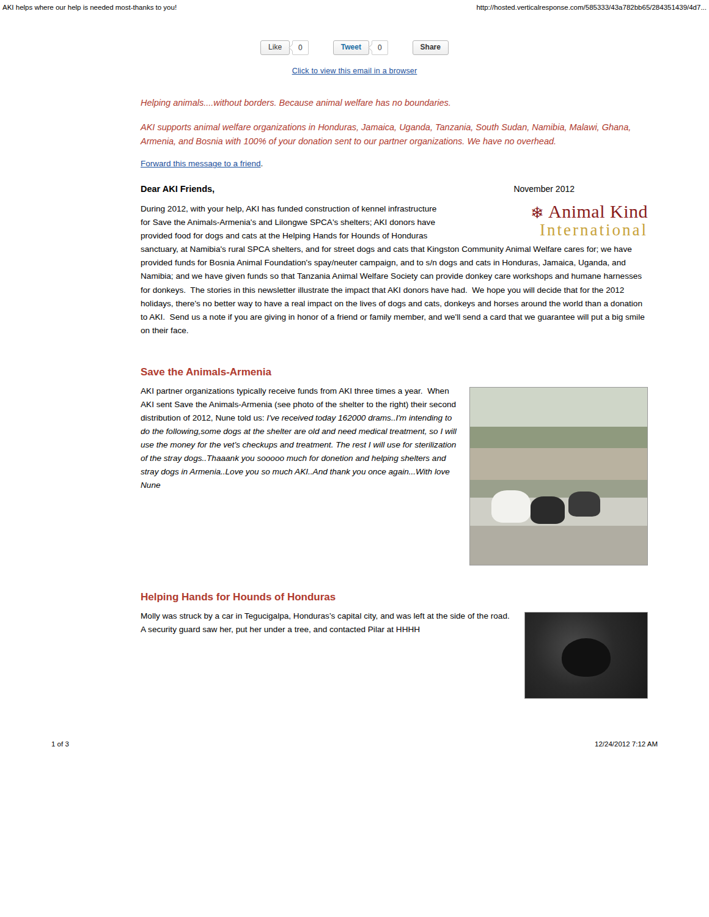AKI helps where our help is needed most-thanks to you!
http://hosted.verticalresponse.com/585333/43a782bb65/284351439/4d7...
Like 0 Tweet 0 Share
Click to view this email in a browser
Helping animals....without borders. Because animal welfare has no boundaries.
AKI supports animal welfare organizations in Honduras, Jamaica, Uganda, Tanzania, South Sudan, Namibia, Malawi, Ghana, Armenia, and Bosnia with 100% of your donation sent to our partner organizations. We have no overhead.
Forward this message to a friend.
Dear AKI Friends, November 2012
❄ Animal Kind International
During 2012, with your help, AKI has funded construction of kennel infrastructure for Save the Animals-Armenia's and Lilongwe SPCA's shelters; AKI donors have provided food for dogs and cats at the Helping Hands for Hounds of Honduras sanctuary, at Namibia's rural SPCA shelters, and for street dogs and cats that Kingston Community Animal Welfare cares for; we have provided funds for Bosnia Animal Foundation's spay/neuter campaign, and to s/n dogs and cats in Honduras, Jamaica, Uganda, and Namibia; and we have given funds so that Tanzania Animal Welfare Society can provide donkey care workshops and humane harnesses for donkeys. The stories in this newsletter illustrate the impact that AKI donors have had. We hope you will decide that for the 2012 holidays, there's no better way to have a real impact on the lives of dogs and cats, donkeys and horses around the world than a donation to AKI. Send us a note if you are giving in honor of a friend or family member, and we'll send a card that we guarantee will put a big smile on their face.
Save the Animals-Armenia
AKI partner organizations typically receive funds from AKI three times a year. When AKI sent Save the Animals-Armenia (see photo of the shelter to the right) their second distribution of 2012, Nune told us: I've received today 162000 drams..I'm intending to do the following,some dogs at the shelter are old and need medical treatment, so I will use the money for the vet's checkups and treatment. The rest I will use for sterilization of the stray dogs..Thaaank you sooooo much for donetion and helping shelters and stray dogs in Armenia..Love you so much AKI..And thank you once again...With love Nune
Helping Hands for Hounds of Honduras
Molly was struck by a car in Tegucigalpa, Honduras’s capital city, and was left at the side of the road. A security guard saw her, put her under a tree, and contacted Pilar at HHHH
1 of 3 12/24/2012 7:12 AM